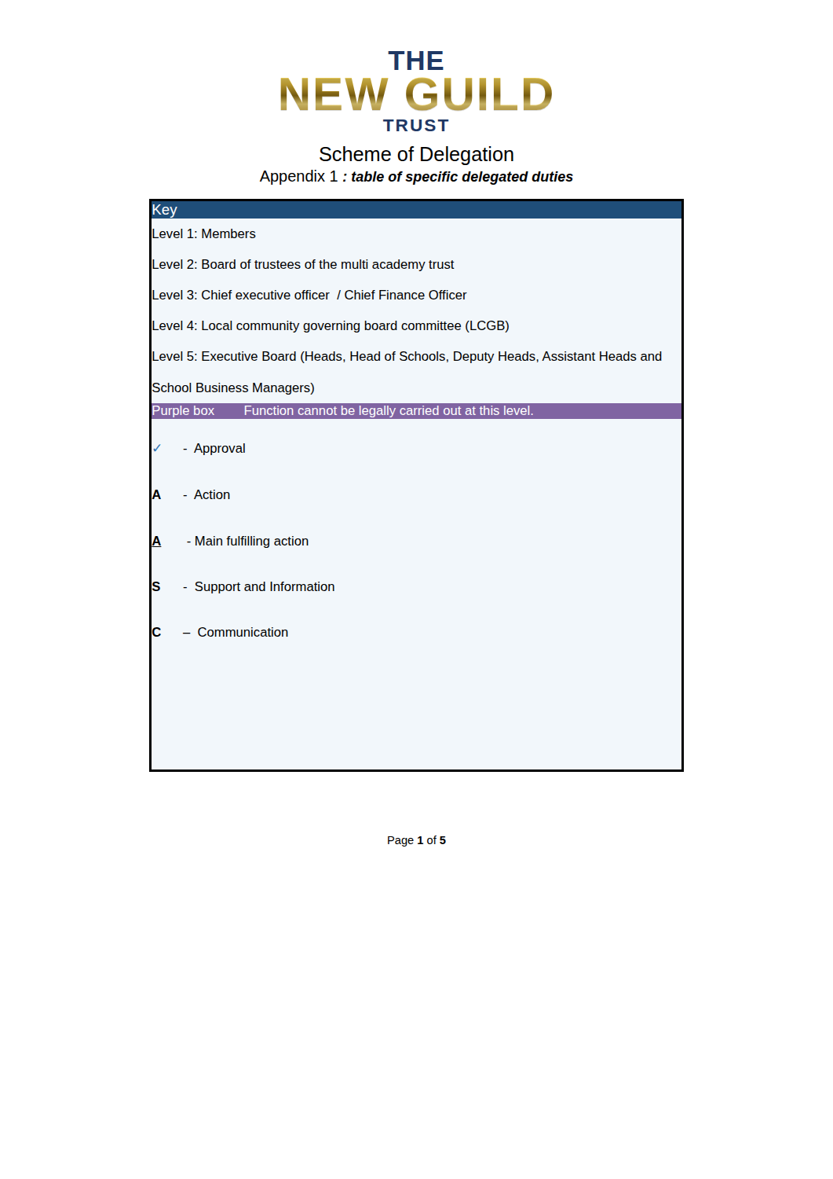THE NEW GUILD TRUST
Scheme of Delegation
Appendix 1 : table of specific delegated duties
| Key |
| Level 1: Members Level 2: Board of trustees of the multi academy trust Level 3: Chief executive officer / Chief Finance Officer Level 4: Local community governing board committee (LCGB) Level 5: Executive Board (Heads, Head of Schools, Deputy Heads, Assistant Heads and School Business Managers) |
| Purple box Function cannot be legally carried out at this level. |
| ✓ - Approval A - Action A - Main fulfilling action S - Support and Information C – Communication |
Page 1 of 5